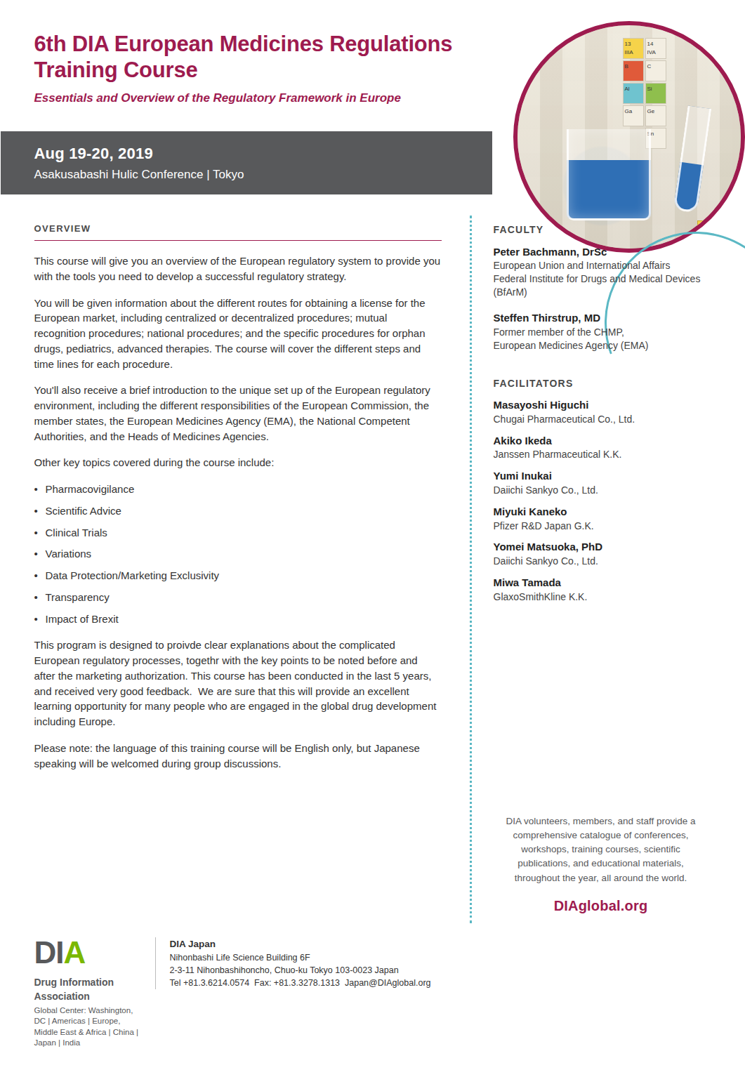6th DIA European Medicines Regulations
Training Course
Essentials and Overview of the Regulatory Framework in Europe
Aug 19-20, 2019
Asakusabashi Hulic Conference | Tokyo
13
IIIA
14
IVA
B
C
Al
Si
Ga
Ge
Sn
Uub
Overview
This course will give you an overview of the European regulatory system to provide you with the tools you need to develop a successful regulatory strategy.
You will be given information about the different routes for obtaining a license for the European market, including centralized or decentralized procedures; mutual recognition procedures; national procedures; and the specific procedures for orphan drugs, pediatrics, advanced therapies. The course will cover the different steps and time lines for each procedure.
You'll also receive a brief introduction to the unique set up of the European regulatory environment, including the different responsibilities of the European Commission, the member states, the European Medicines Agency (EMA), the National Competent Authorities, and the Heads of Medicines Agencies.
Other key topics covered during the course include:
Pharmacovigilance
Scientific Advice
Clinical Trials
Variations
Data Protection/Marketing Exclusivity
Transparency
Impact of Brexit
This program is designed to proivde clear explanations about the complicated European regulatory processes, togethr with the key points to be noted before and after the marketing authorization. This course has been conducted in the last 5 years, and received very good feedback. We are sure that this will provide an excellent learning opportunity for many people who are engaged in the global drug development including Europe.
Please note: the language of this training course will be English only, but Japanese speaking will be welcomed during group discussions.
Faculty
Peter Bachmann, DrSc
European Union and International Affairs
Federal Institute for Drugs and Medical Devices (BfArM)
Steffen Thirstrup, MD
Former member of the CHMP,
European Medicines Agency (EMA)
Facilitators
Masayoshi Higuchi
Chugai Pharmaceutical Co., Ltd.
Akiko Ikeda
Janssen Pharmaceutical K.K.
Yumi Inukai
Daiichi Sankyo Co., Ltd.
Miyuki Kaneko
Pfizer R&D Japan G.K.
Yomei Matsuoka, PhD
Daiichi Sankyo Co., Ltd.
Miwa Tamada
GlaxoSmithKline K.K.
DIA volunteers, members, and staff provide a comprehensive catalogue of conferences, workshops, training courses, scientific publications, and educational materials, throughout the year, all around the world. DIAglobal.org
DIA
Drug Information Association
Global Center: Washington, DC | Americas | Europe, Middle East & Africa | China | Japan | India
DIA Japan
Nihonbashi Life Science Building 6F
2-3-11 Nihonbashihoncho, Chuo-ku Tokyo 103-0023 Japan
Tel +81.3.6214.0574 Fax: +81.3.3278.1313 Japan@DIAglobal.org